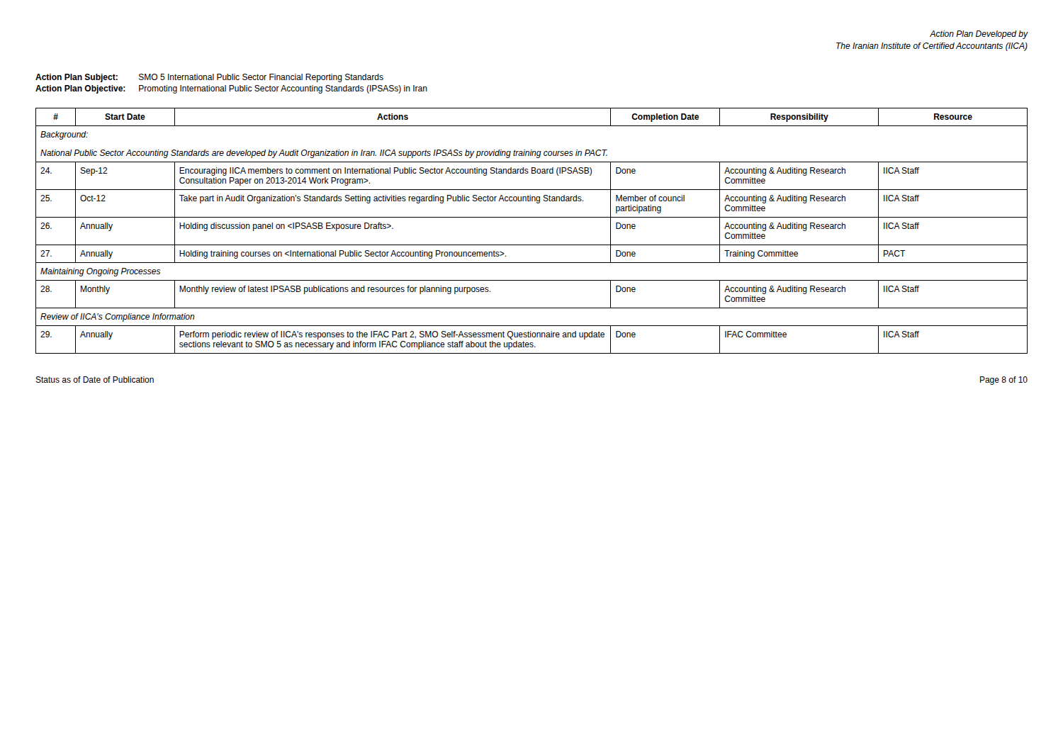Action Plan Developed by
The Iranian Institute of Certified Accountants (IICA)
| Action Plan Subject: | SMO 5 International Public Sector Financial Reporting Standards |
| Action Plan Objective: | Promoting International Public Sector Accounting Standards (IPSASs) in Iran |
| # | Start Date | Actions | Completion Date | Responsibility | Resource |
| --- | --- | --- | --- | --- | --- |
| Background: National Public Sector Accounting Standards are developed by Audit Organization in Iran. IICA supports IPSASs by providing training courses in PACT. |
| 24. | Sep-12 | Encouraging IICA members to comment on International Public Sector Accounting Standards Board (IPSASB) Consultation Paper on 2013-2014 Work Program>. | Done | Accounting & Auditing Research Committee | IICA Staff |
| 25. | Oct-12 | Take part in Audit Organization's Standards Setting activities regarding Public Sector Accounting Standards. | Member of council participating | Accounting & Auditing Research Committee | IICA Staff |
| 26. | Annually | Holding discussion panel on <IPSASB Exposure Drafts>. | Done | Accounting & Auditing Research Committee | IICA Staff |
| 27. | Annually | Holding training courses on <International Public Sector Accounting Pronouncements>. | Done | Training Committee | PACT |
| Maintaining Ongoing Processes |
| 28. | Monthly | Monthly review of latest IPSASB publications and resources for planning purposes. | Done | Accounting & Auditing Research Committee | IICA Staff |
| Review of IICA's Compliance Information |
| 29. | Annually | Perform periodic review of IICA's responses to the IFAC Part 2, SMO Self-Assessment Questionnaire and update sections relevant to SMO 5 as necessary and inform IFAC Compliance staff about the updates. | Done | IFAC Committee | IICA Staff |
Status as of Date of Publication Page 8 of 10